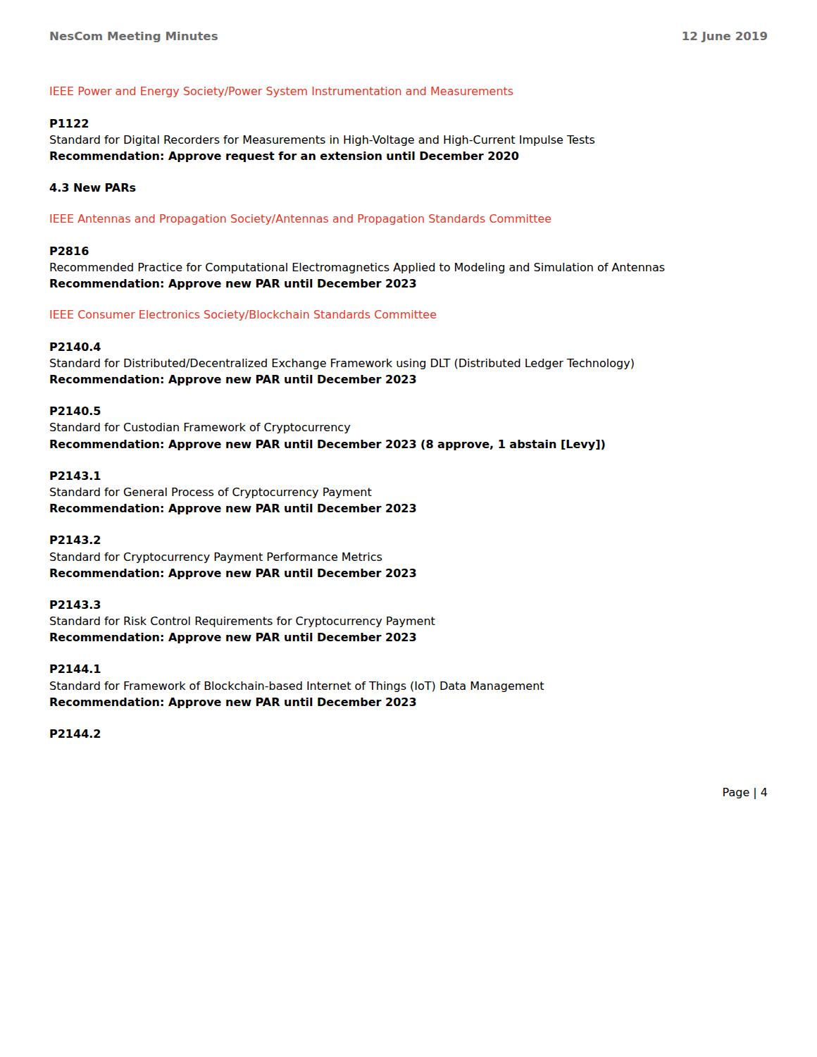NesCom Meeting Minutes 12 June 2019
IEEE Power and Energy Society/Power System Instrumentation and Measurements
P1122
Standard for Digital Recorders for Measurements in High-Voltage and High-Current Impulse Tests
Recommendation: Approve request for an extension until December 2020
4.3 New PARs
IEEE Antennas and Propagation Society/Antennas and Propagation Standards Committee
P2816
Recommended Practice for Computational Electromagnetics Applied to Modeling and Simulation of Antennas
Recommendation: Approve new PAR until December 2023
IEEE Consumer Electronics Society/Blockchain Standards Committee
P2140.4
Standard for Distributed/Decentralized Exchange Framework using DLT (Distributed Ledger Technology)
Recommendation: Approve new PAR until December 2023
P2140.5
Standard for Custodian Framework of Cryptocurrency
Recommendation: Approve new PAR until December 2023 (8 approve, 1 abstain [Levy])
P2143.1
Standard for General Process of Cryptocurrency Payment
Recommendation: Approve new PAR until December 2023
P2143.2
Standard for Cryptocurrency Payment Performance Metrics
Recommendation: Approve new PAR until December 2023
P2143.3
Standard for Risk Control Requirements for Cryptocurrency Payment
Recommendation: Approve new PAR until December 2023
P2144.1
Standard for Framework of Blockchain-based Internet of Things (IoT) Data Management
Recommendation: Approve new PAR until December 2023
P2144.2
Page | 4